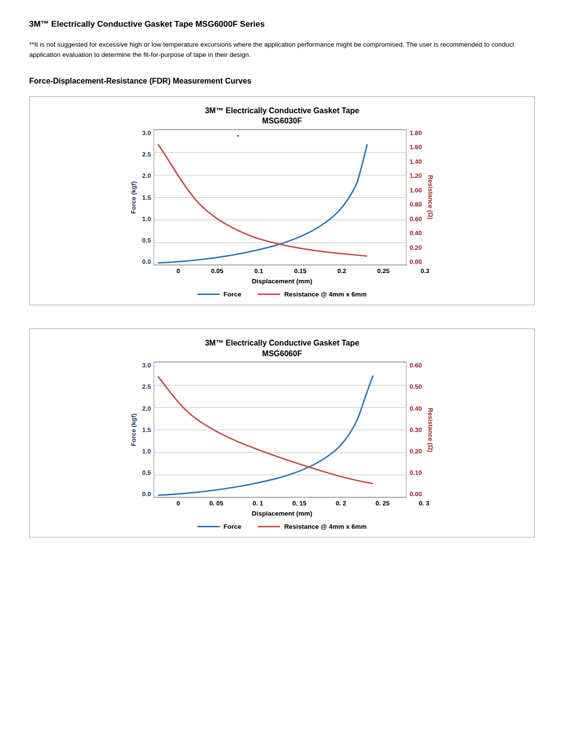3M™ Electrically Conductive Gasket Tape MSG6000F Series
**It is not suggested for excessive high or low temperature excursions where the application performance might be compromised. The user is recommended to conduct application evaluation to determine the fit-for-purpose of tape in their design.
Force-Displacement-Resistance (FDR) Measurement Curves
3M™ Electrically Conductive Gasket Tape
MSG6030F
Force (kgf)
3.0
2.5
2.0
1.5
1.0
0.5
0.0
1.80
1.60
1.40
1.20
1.00
0.80
0.60
0.40
0.20
0.00
Resistance (Ω)
0
0.05
0.1
0.15
0.2
0.25
0.3
Displacement (mm)
Force
Resistance @ 4mm x 6mm
3M™ Electrically Conductive Gasket Tape
MSG6060F
Force (kgf)
3.0
2.5
2.0
1.5
1.0
0.5
0.0
0.60
0.50
0.40
0.30
0.20
0.10
0.00
Resistance (Ω)
0
0. 05
0. 1
0. 15
0. 2
0. 25
0. 3
Displacement (mm)
Force
Resistance @ 4mm x 6mm